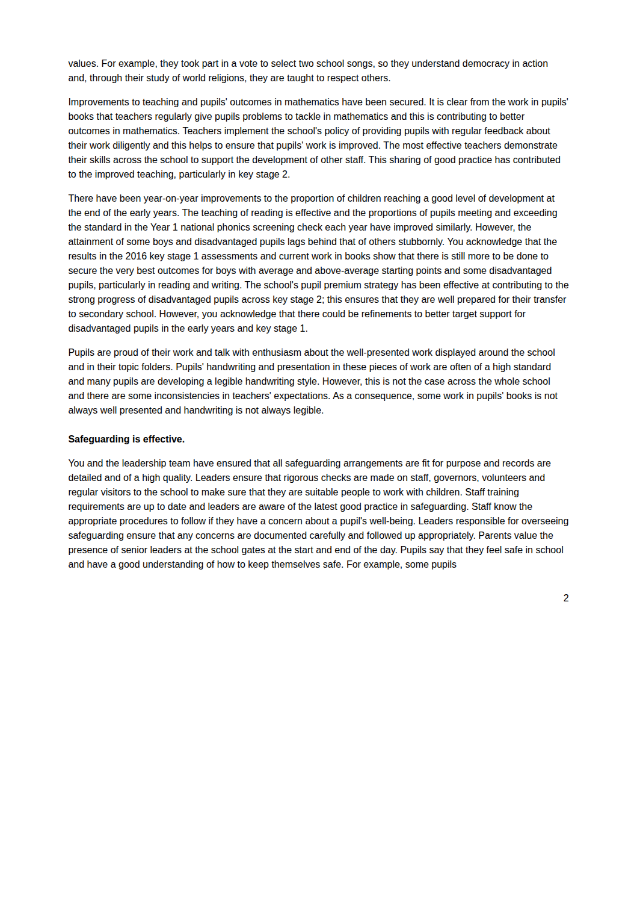values. For example, they took part in a vote to select two school songs, so they understand democracy in action and, through their study of world religions, they are taught to respect others.
Improvements to teaching and pupils' outcomes in mathematics have been secured. It is clear from the work in pupils' books that teachers regularly give pupils problems to tackle in mathematics and this is contributing to better outcomes in mathematics. Teachers implement the school's policy of providing pupils with regular feedback about their work diligently and this helps to ensure that pupils' work is improved. The most effective teachers demonstrate their skills across the school to support the development of other staff. This sharing of good practice has contributed to the improved teaching, particularly in key stage 2.
There have been year-on-year improvements to the proportion of children reaching a good level of development at the end of the early years. The teaching of reading is effective and the proportions of pupils meeting and exceeding the standard in the Year 1 national phonics screening check each year have improved similarly. However, the attainment of some boys and disadvantaged pupils lags behind that of others stubbornly. You acknowledge that the results in the 2016 key stage 1 assessments and current work in books show that there is still more to be done to secure the very best outcomes for boys with average and above-average starting points and some disadvantaged pupils, particularly in reading and writing. The school's pupil premium strategy has been effective at contributing to the strong progress of disadvantaged pupils across key stage 2; this ensures that they are well prepared for their transfer to secondary school. However, you acknowledge that there could be refinements to better target support for disadvantaged pupils in the early years and key stage 1.
Pupils are proud of their work and talk with enthusiasm about the well-presented work displayed around the school and in their topic folders. Pupils' handwriting and presentation in these pieces of work are often of a high standard and many pupils are developing a legible handwriting style. However, this is not the case across the whole school and there are some inconsistencies in teachers' expectations. As a consequence, some work in pupils' books is not always well presented and handwriting is not always legible.
Safeguarding is effective.
You and the leadership team have ensured that all safeguarding arrangements are fit for purpose and records are detailed and of a high quality. Leaders ensure that rigorous checks are made on staff, governors, volunteers and regular visitors to the school to make sure that they are suitable people to work with children. Staff training requirements are up to date and leaders are aware of the latest good practice in safeguarding. Staff know the appropriate procedures to follow if they have a concern about a pupil's well-being. Leaders responsible for overseeing safeguarding ensure that any concerns are documented carefully and followed up appropriately. Parents value the presence of senior leaders at the school gates at the start and end of the day. Pupils say that they feel safe in school and have a good understanding of how to keep themselves safe. For example, some pupils
2